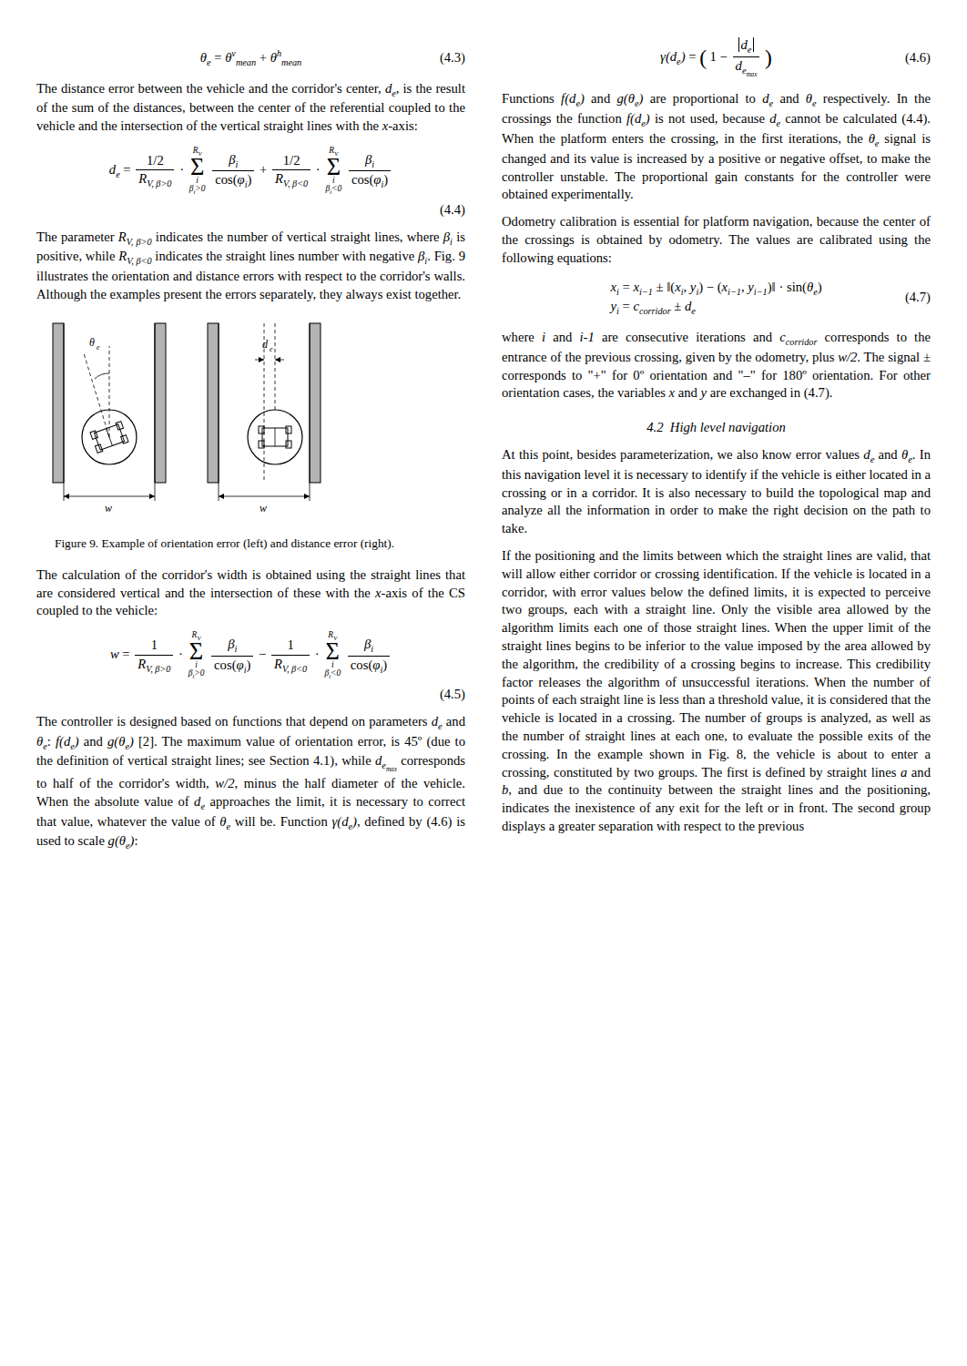θe = θvmean + θhmean (4.3)
The distance error between the vehicle and the corridor's center, de, is the result of the sum of the distances, between the center of the referential coupled to the vehicle and the intersection of the vertical straight lines with the x-axis:
de = 1/2 RV, β>0 · RV Σi
βi>0 βi cos(φi) + 1/2 RV, β<0 · RV Σi
βi<0 βi cos(φi)
(4.4)
The parameter RV, β>0 indicates the number of vertical straight lines, where βi is positive, while RV, β<0 indicates the straight lines number with negative βi. Fig. 9 illustrates the orientation and distance errors with respect to the corridor's walls. Although the examples present the errors separately, they always exist together.
θ e w d e w
Figure 9. Example of orientation error (left) and distance error (right).
The calculation of the corridor's width is obtained using the straight lines that are considered vertical and the intersection of these with the x-axis of the CS coupled to the vehicle:
w = 1 RV, β>0 · RV Σi
βi>0 βi cos(φi) − 1 RV, β<0 · RV Σi
βi<0 βi cos(φi)
(4.5)
The controller is designed based on functions that depend on parameters de and θe: f(de) and g(θe) [2]. The maximum value of orientation error, is 45º (due to the definition of vertical straight lines; see Section 4.1), while demax corresponds to half of the corridor's width, w/2, minus the half diameter of the vehicle. When the absolute value of de approaches the limit, it is necessary to correct that value, whatever the value of θe will be. Function γ(de), defined by (4.6) is used to scale g(θe):
γ(de) = ( 1 − de demax ) (4.6)
Functions f(de) and g(θe) are proportional to de and θe respectively. In the crossings the function f(de) is not used, because de cannot be calculated (4.4). When the platform enters the crossing, in the first iterations, the θe signal is changed and its value is increased by a positive or negative offset, to make the controller unstable. The proportional gain constants for the controller were obtained experimentally.
Odometry calibration is essential for platform navigation, because the center of the crossings is obtained by odometry. The values are calibrated using the following equations:
xi = xi−1 ± ‖(xi, yi) − (xi−1, yi−1)‖ · sin(θe)
yi = ccorridor ± de (4.7)
where i and i-1 are consecutive iterations and ccorridor corresponds to the entrance of the previous crossing, given by the odometry, plus w/2. The signal ± corresponds to "+" for 0º orientation and "–" for 180º orientation. For other orientation cases, the variables x and y are exchanged in (4.7).
4.2 High level navigation
At this point, besides parameterization, we also know error values de and θe. In this navigation level it is necessary to identify if the vehicle is either located in a crossing or in a corridor. It is also necessary to build the topological map and analyze all the information in order to make the right decision on the path to take.
If the positioning and the limits between which the straight lines are valid, that will allow either corridor or crossing identification. If the vehicle is located in a corridor, with error values below the defined limits, it is expected to perceive two groups, each with a straight line. Only the visible area allowed by the algorithm limits each one of those straight lines. When the upper limit of the straight lines begins to be inferior to the value imposed by the area allowed by the algorithm, the credibility of a crossing begins to increase. This credibility factor releases the algorithm of unsuccessful iterations. When the number of points of each straight line is less than a threshold value, it is considered that the vehicle is located in a crossing. The number of groups is analyzed, as well as the number of straight lines at each one, to evaluate the possible exits of the crossing. In the example shown in Fig. 8, the vehicle is about to enter a crossing, constituted by two groups. The first is defined by straight lines a and b, and due to the continuity between the straight lines and the positioning, indicates the inexistence of any exit for the left or in front. The second group displays a greater separation with respect to the previous